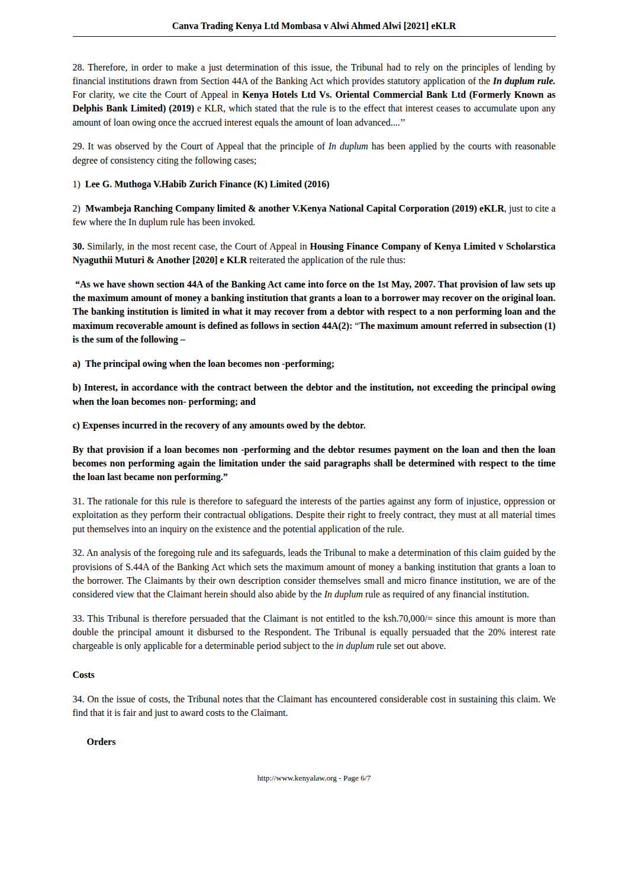Canva Trading Kenya Ltd Mombasa v Alwi Ahmed Alwi [2021] eKLR
28. Therefore, in order to make a just determination of this issue, the Tribunal had to rely on the principles of lending by financial institutions drawn from Section 44A of the Banking Act which provides statutory application of the In duplum rule. For clarity, we cite the Court of Appeal in Kenya Hotels Ltd Vs. Oriental Commercial Bank Ltd (Formerly Known as Delphis Bank Limited) (2019) e KLR, which stated that the rule is to the effect that interest ceases to accumulate upon any amount of loan owing once the accrued interest equals the amount of loan advanced....’’
29. It was observed by the Court of Appeal that the principle of In duplum has been applied by the courts with reasonable degree of consistency citing the following cases;
1) Lee G. Muthoga V.Habib Zurich Finance (K) Limited (2016)
2) Mwambeja Ranching Company limited & another V.Kenya National Capital Corporation (2019) eKLR, just to cite a few where the In duplum rule has been invoked.
30. Similarly, in the most recent case, the Court of Appeal in Housing Finance Company of Kenya Limited v Scholarstica Nyaguthii Muturi & Another [2020] e KLR reiterated the application of the rule thus:
“As we have shown section 44A of the Banking Act came into force on the 1st May, 2007. That provision of law sets up the maximum amount of money a banking institution that grants a loan to a borrower may recover on the original loan. The banking institution is limited in what it may recover from a debtor with respect to a non performing loan and the maximum recoverable amount is defined as follows in section 44A(2): “The maximum amount referred in subsection (1) is the sum of the following –
a) The principal owing when the loan becomes non -performing;
b) Interest, in accordance with the contract between the debtor and the institution, not exceeding the principal owing when the loan becomes non- performing; and
c) Expenses incurred in the recovery of any amounts owed by the debtor.
By that provision if a loan becomes non -performing and the debtor resumes payment on the loan and then the loan becomes non performing again the limitation under the said paragraphs shall be determined with respect to the time the loan last became non performing.”
31. The rationale for this rule is therefore to safeguard the interests of the parties against any form of injustice, oppression or exploitation as they perform their contractual obligations. Despite their right to freely contract, they must at all material times put themselves into an inquiry on the existence and the potential application of the rule.
32. An analysis of the foregoing rule and its safeguards, leads the Tribunal to make a determination of this claim guided by the provisions of S.44A of the Banking Act which sets the maximum amount of money a banking institution that grants a loan to the borrower. The Claimants by their own description consider themselves small and micro finance institution, we are of the considered view that the Claimant herein should also abide by the In duplum rule as required of any financial institution.
33. This Tribunal is therefore persuaded that the Claimant is not entitled to the ksh.70,000/= since this amount is more than double the principal amount it disbursed to the Respondent. The Tribunal is equally persuaded that the 20% interest rate chargeable is only applicable for a determinable period subject to the in duplum rule set out above.
Costs
34. On the issue of costs, the Tribunal notes that the Claimant has encountered considerable cost in sustaining this claim. We find that it is fair and just to award costs to the Claimant.
Orders
http://www.kenyalaw.org - Page 6/7